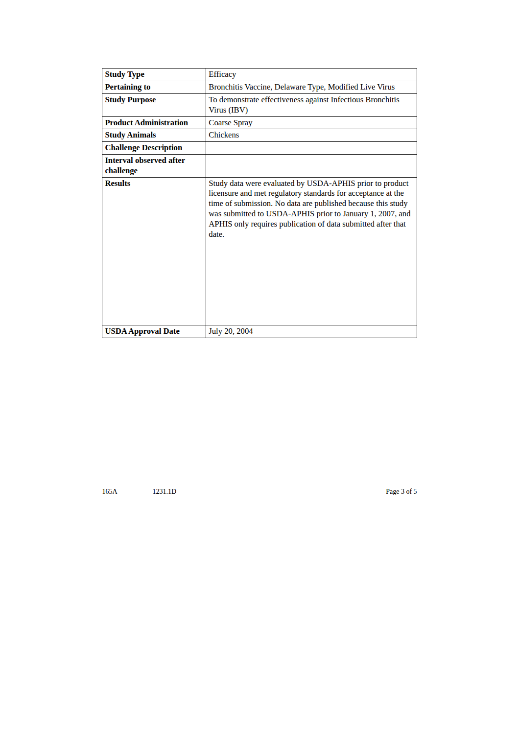| Study Type | Efficacy |
| Pertaining to | Bronchitis Vaccine, Delaware Type, Modified Live Virus |
| Study Purpose | To demonstrate effectiveness against Infectious Bronchitis Virus (IBV) |
| Product Administration | Coarse Spray |
| Study Animals | Chickens |
| Challenge Description | |
| Interval observed after challenge | |
| Results | Study data were evaluated by USDA-APHIS prior to product licensure and met regulatory standards for acceptance at the time of submission. No data are published because this study was submitted to USDA-APHIS prior to January 1, 2007, and APHIS only requires publication of data submitted after that date. |
| USDA Approval Date | July 20, 2004 |
165A 1231.1D
Page 3 of 5